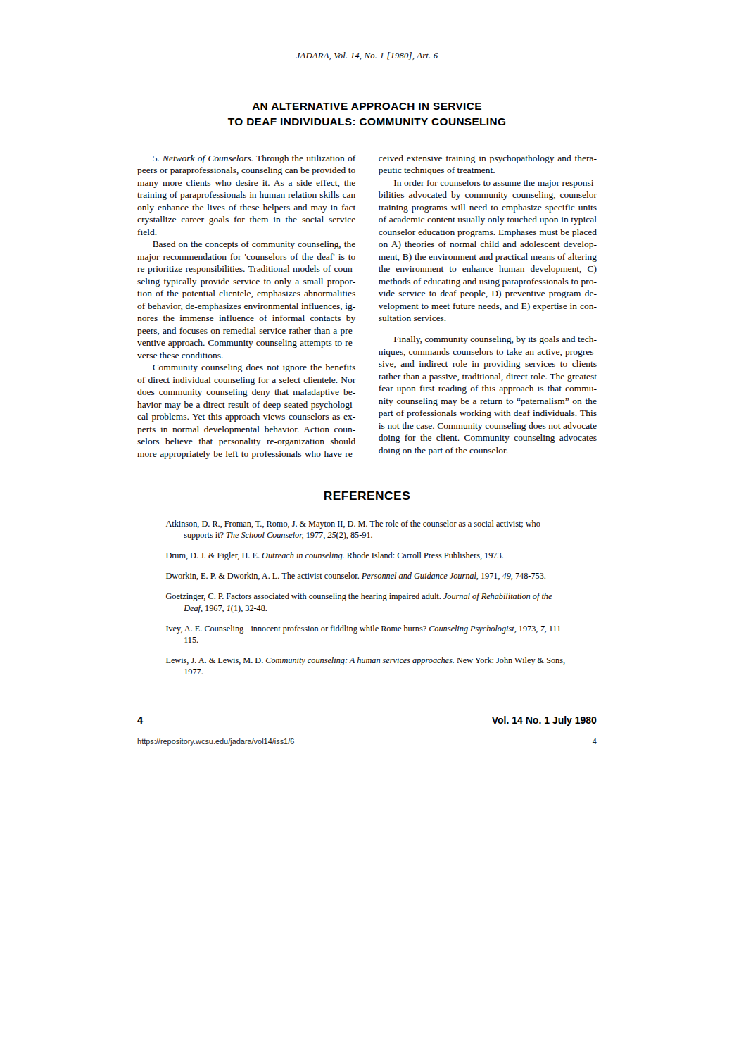JADARA, Vol. 14, No. 1 [1980], Art. 6
An Alternative Approach in Service
to Deaf Individuals: Community Counseling
5. Network of Counselors. Through the utilization of peers or paraprofessionals, counseling can be provided to many more clients who desire it. As a side effect, the training of paraprofessionals in human relation skills can only enhance the lives of these helpers and may in fact crystallize career goals for them in the social service field.
Based on the concepts of community counseling, the major recommendation for 'counselors of the deaf' is to re-prioritize responsibilities. Traditional models of counseling typically provide service to only a small proportion of the potential clientele, emphasizes abnormalities of behavior, de-emphasizes environmental influences, ignores the immense influence of informal contacts by peers, and focuses on remedial service rather than a preventive approach. Community counseling attempts to reverse these conditions.
Community counseling does not ignore the benefits of direct individual counseling for a select clientele. Nor does community counseling deny that maladaptive behavior may be a direct result of deep-seated psychological problems. Yet this approach views counselors as experts in normal developmental behavior. Action counselors believe that personality re-organization should more appropriately be left to professionals who have received extensive training in psychopathology and therapeutic techniques of treatment.
In order for counselors to assume the major responsibilities advocated by community counseling, counselor training programs will need to emphasize specific units of academic content usually only touched upon in typical counselor education programs. Emphases must be placed on A) theories of normal child and adolescent development, B) the environment and practical means of altering the environment to enhance human development, C) methods of educating and using paraprofessionals to provide service to deaf people, D) preventive program development to meet future needs, and E) expertise in consultation services.
Finally, community counseling, by its goals and techniques, commands counselors to take an active, progressive, and indirect role in providing services to clients rather than a passive, traditional, direct role. The greatest fear upon first reading of this approach is that community counseling may be a return to “paternalism” on the part of professionals working with deaf individuals. This is not the case. Community counseling does not advocate doing for the client. Community counseling advocates doing on the part of the counselor.
REFERENCES
Atkinson, D. R., Froman, T., Romo, J. & Mayton II, D. M. The role of the counselor as a social activist; who supports it? The School Counselor, 1977, 25(2), 85-91.
Drum, D. J. & Figler, H. E. Outreach in counseling. Rhode Island: Carroll Press Publishers, 1973.
Dworkin, E. P. & Dworkin, A. L. The activist counselor. Personnel and Guidance Journal, 1971, 49, 748-753.
Goetzinger, C. P. Factors associated with counseling the hearing impaired adult. Journal of Rehabilitation of the Deaf, 1967, 1(1), 32-48.
Ivey, A. E. Counseling - innocent profession or fiddling while Rome burns? Counseling Psychologist, 1973, 7, 111-115.
Lewis, J. A. & Lewis, M. D. Community counseling: A human services approaches. New York: John Wiley & Sons, 1977.
4
Vol. 14 No. 1 July 1980
https://repository.wcsu.edu/jadara/vol14/iss1/6
4